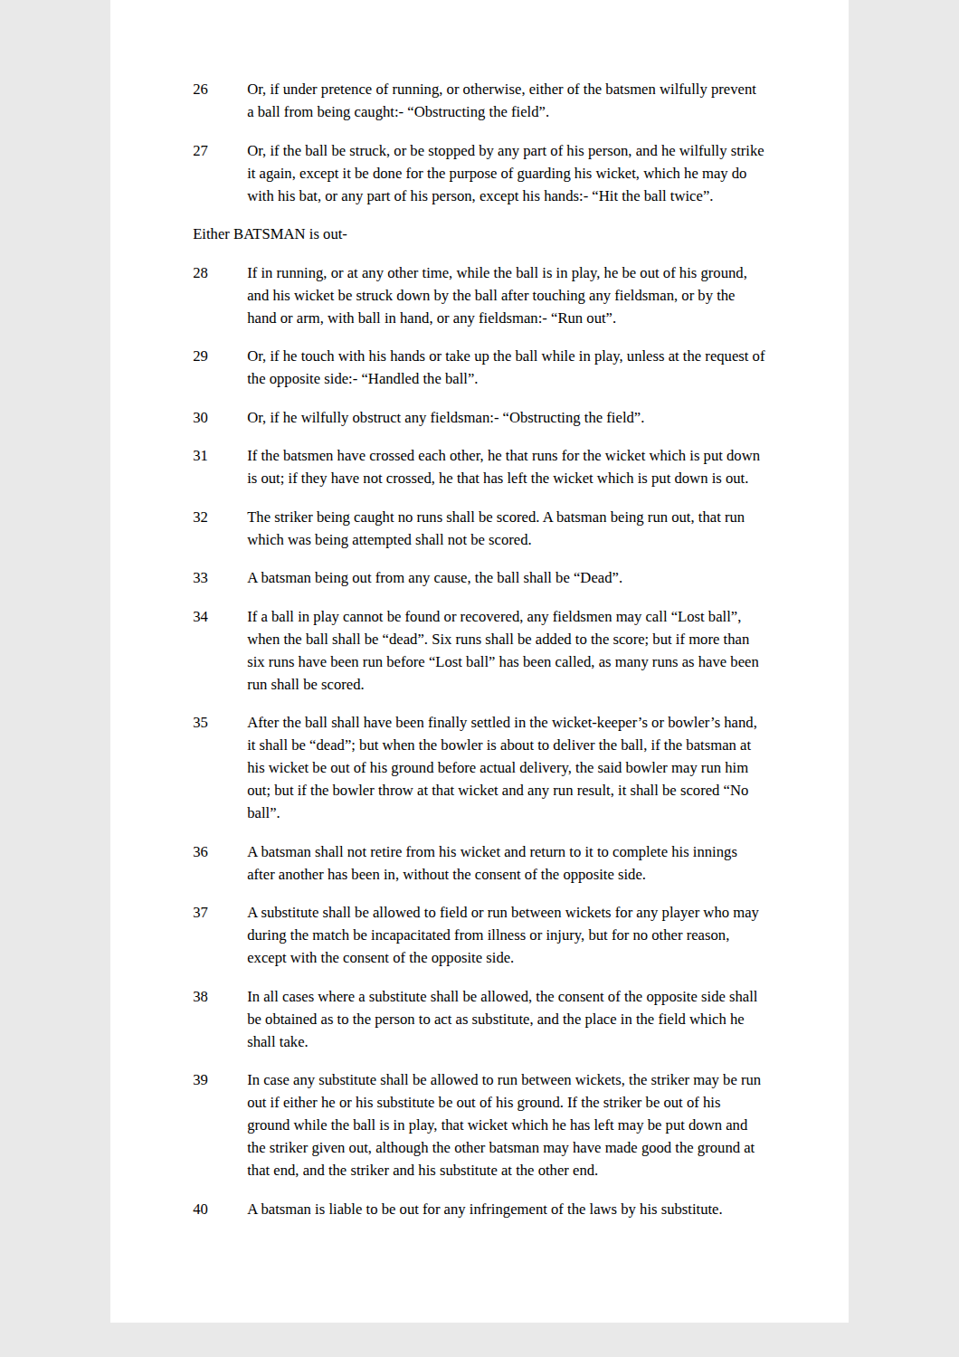26 Or, if under pretence of running, or otherwise, either of the batsmen wilfully prevent a ball from being caught:- “Obstructing the field”.
27 Or, if the ball be struck, or be stopped by any part of his person, and he wilfully strike it again, except it be done for the purpose of guarding his wicket, which he may do with his bat, or any part of his person, except his hands:- “Hit the ball twice”.
Either BATSMAN is out-
28 If in running, or at any other time, while the ball is in play, he be out of his ground, and his wicket be struck down by the ball after touching any fieldsman, or by the hand or arm, with ball in hand, or any fieldsman:- “Run out”.
29 Or, if he touch with his hands or take up the ball while in play, unless at the request of the opposite side:- “Handled the ball”.
30 Or, if he wilfully obstruct any fieldsman:- “Obstructing the field”.
31 If the batsmen have crossed each other, he that runs for the wicket which is put down is out; if they have not crossed, he that has left the wicket which is put down is out.
32 The striker being caught no runs shall be scored. A batsman being run out, that run which was being attempted shall not be scored.
33 A batsman being out from any cause, the ball shall be “Dead”.
34 If a ball in play cannot be found or recovered, any fieldsmen may call “Lost ball”, when the ball shall be “dead”. Six runs shall be added to the score; but if more than six runs have been run before “Lost ball” has been called, as many runs as have been run shall be scored.
35 After the ball shall have been finally settled in the wicket-keeper’s or bowler’s hand, it shall be “dead”; but when the bowler is about to deliver the ball, if the batsman at his wicket be out of his ground before actual delivery, the said bowler may run him out; but if the bowler throw at that wicket and any run result, it shall be scored “No ball”.
36 A batsman shall not retire from his wicket and return to it to complete his innings after another has been in, without the consent of the opposite side.
37 A substitute shall be allowed to field or run between wickets for any player who may during the match be incapacitated from illness or injury, but for no other reason, except with the consent of the opposite side.
38 In all cases where a substitute shall be allowed, the consent of the opposite side shall be obtained as to the person to act as substitute, and the place in the field which he shall take.
39 In case any substitute shall be allowed to run between wickets, the striker may be run out if either he or his substitute be out of his ground. If the striker be out of his ground while the ball is in play, that wicket which he has left may be put down and the striker given out, although the other batsman may have made good the ground at that end, and the striker and his substitute at the other end.
40 A batsman is liable to be out for any infringement of the laws by his substitute.